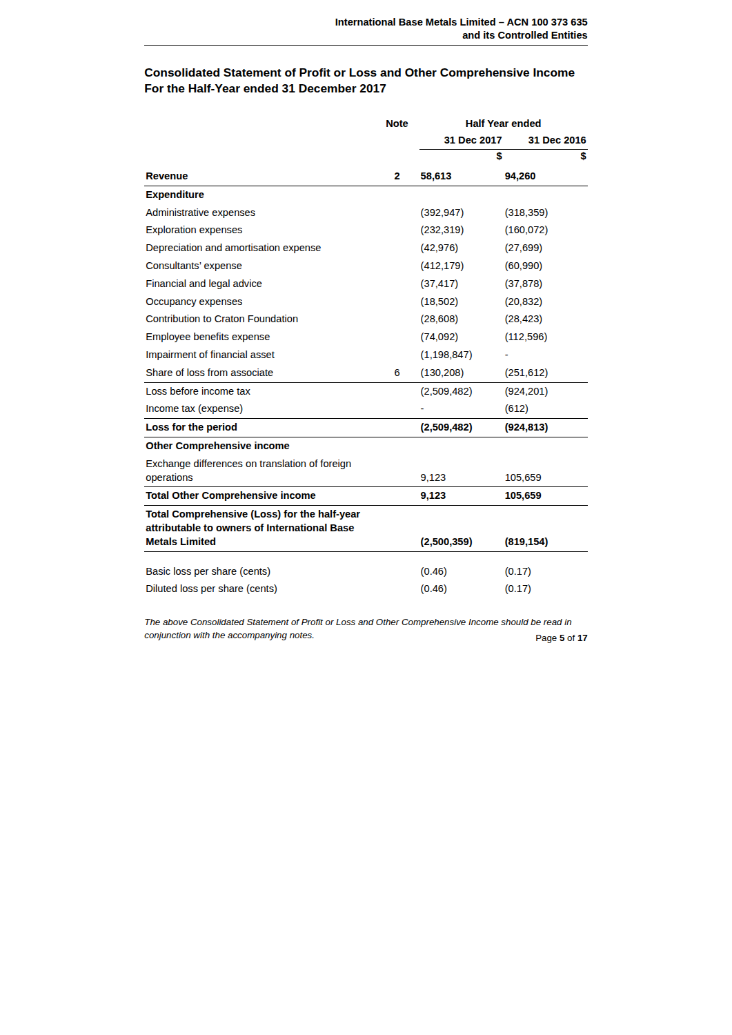International Base Metals Limited – ACN 100 373 635
and its Controlled Entities
Consolidated Statement of Profit or Loss and Other Comprehensive Income
For the Half-Year ended 31 December 2017
| | Note | Half Year ended |
| --- | --- | --- |
| | | 31 Dec 2017 | 31 Dec 2016 |
| | | $ | $ |
| Revenue | 2 | 58,613 | 94,260 |
| Expenditure | | | |
| Administrative expenses | | (392,947) | (318,359) |
| Exploration expenses | | (232,319) | (160,072) |
| Depreciation and amortisation expense | | (42,976) | (27,699) |
| Consultants’ expense | | (412,179) | (60,990) |
| Financial and legal advice | | (37,417) | (37,878) |
| Occupancy expenses | | (18,502) | (20,832) |
| Contribution to Craton Foundation | | (28,608) | (28,423) |
| Employee benefits expense | | (74,092) | (112,596) |
| Impairment of financial asset | | (1,198,847) | - |
| Share of loss from associate | 6 | (130,208) | (251,612) |
| Loss before income tax | | (2,509,482) | (924,201) |
| Income tax (expense) | | - | (612) |
| Loss for the period | | (2,509,482) | (924,813) |
| Other Comprehensive income | | | |
| Exchange differences on translation of foreign operations | | 9,123 | 105,659 |
| Total Other Comprehensive income | | 9,123 | 105,659 |
| Total Comprehensive (Loss) for the half-year attributable to owners of International Base Metals Limited | | (2,500,359) | (819,154) |
| Basic loss per share (cents) | | (0.46) | (0.17) |
| Diluted loss per share (cents) | | (0.46) | (0.17) |
The above Consolidated Statement of Profit or Loss and Other Comprehensive Income should be read in conjunction with the accompanying notes.
Page 5 of 17